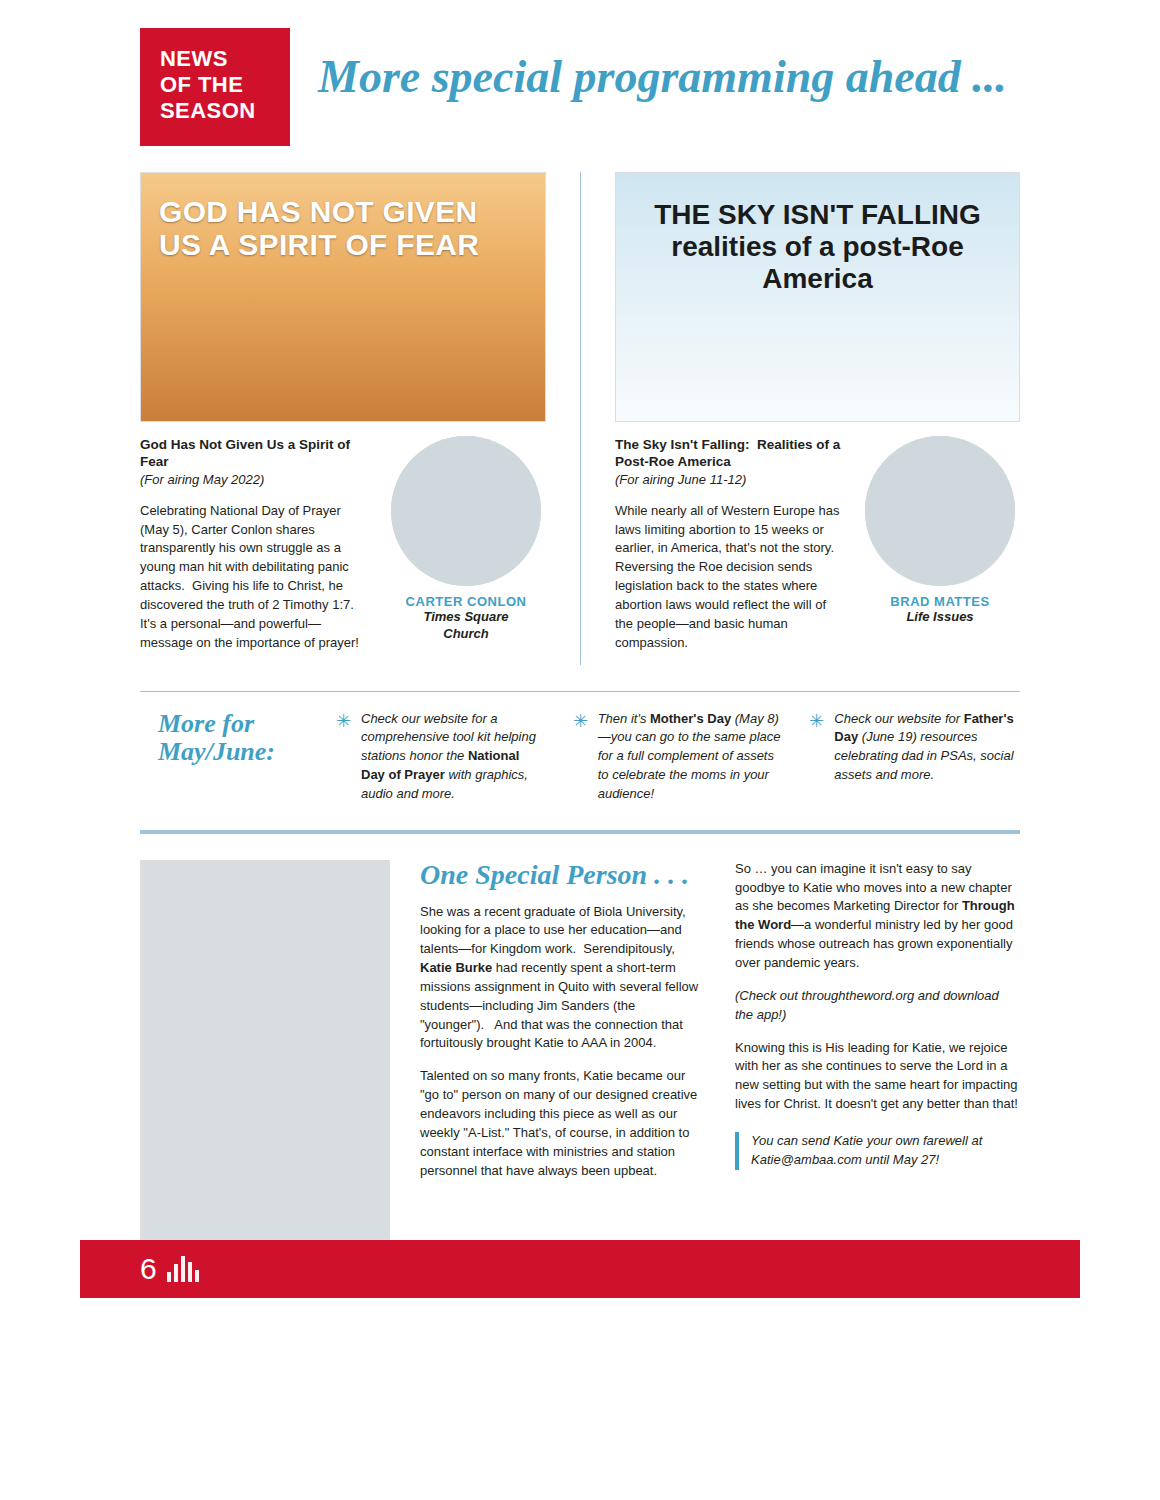News
of the
Season
More special programming ahead ...
God Has Not Given Us a Spirit of Fear
(For airing May 2022)
Celebrating National Day of Prayer (May 5), Carter Conlon shares transparently his own struggle as a young man hit with debilitating panic attacks. Giving his life to Christ, he discovered the truth of 2 Timothy 1:7. It's a personal—and powerful—message on the importance of prayer!
Carter Conlon
Times Square
Church
The Sky Isn't Falling: Realities of a Post-Roe America
(For airing June 11-12)
While nearly all of Western Europe has laws limiting abortion to 15 weeks or earlier, in America, that's not the story. Reversing the Roe decision sends legislation back to the states where abortion laws would reflect the will of the people—and basic human compassion.
Brad Mattes
Life Issues
More for
May/June:
✳
Check our website for a comprehensive tool kit helping stations honor the National Day of Prayer with graphics, audio and more.
✳
Then it's Mother's Day (May 8)—you can go to the same place for a full complement of assets to celebrate the moms in your audience!
✳
Check our website for Father's Day (June 19) resources celebrating dad in PSAs, social assets and more.
One Special Person . . .
She was a recent graduate of Biola University, looking for a place to use her education—and talents—for Kingdom work. Serendipitously, Katie Burke had recently spent a short-term missions assignment in Quito with several fellow students—including Jim Sanders (the "younger"). And that was the connection that fortuitously brought Katie to AAA in 2004.
Talented on so many fronts, Katie became our "go to" person on many of our designed creative endeavors including this piece as well as our weekly "A-List." That's, of course, in addition to constant interface with ministries and station personnel that have always been upbeat.
So … you can imagine it isn't easy to say goodbye to Katie who moves into a new chapter as she becomes Marketing Director for Through the Word—a wonderful ministry led by her good friends whose outreach has grown exponentially over pandemic years.
(Check out throughtheword.org and download the app!)
Knowing this is His leading for Katie, we rejoice with her as she continues to serve the Lord in a new setting but with the same heart for impacting lives for Christ. It doesn't get any better than that!
You can send Katie your own farewell at Katie@ambaa.com until May 27!
6